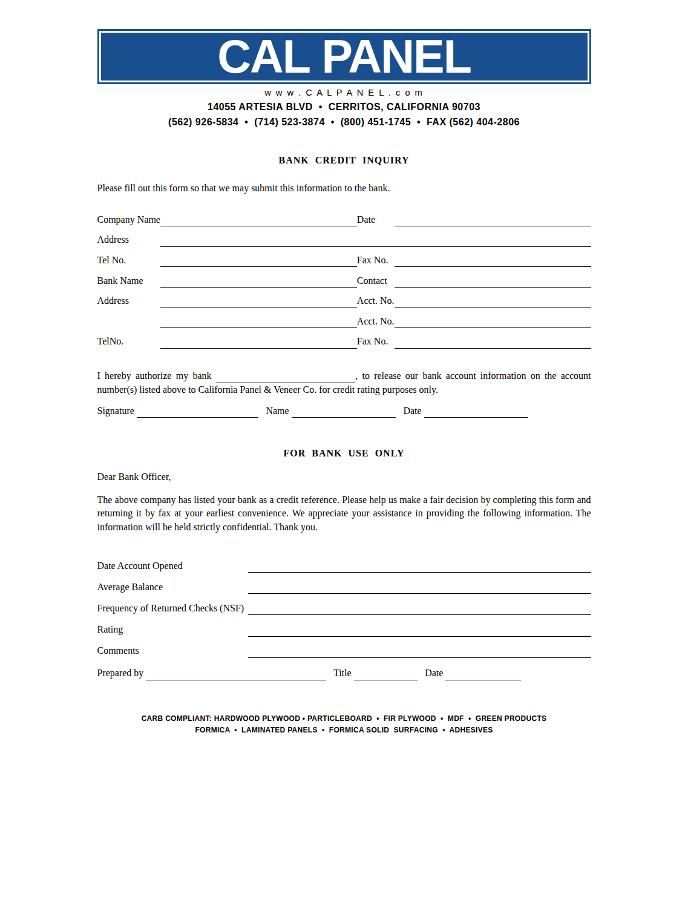CAL PANEL
w w w . C A L P A N E L . c o m
14055 ARTESIA BLVD • CERRITOS, CALIFORNIA 90703
(562) 926-5834 • (714) 523-3874 • (800) 451-1745 • FAX (562) 404-2806
BANK CREDIT INQUIRY
Please fill out this form so that we may submit this information to the bank.
| Company Name | | Date | |
| Address | |
| Tel No. | | Fax No. | |
| Bank Name | | Contact | |
| Address | | Acct. No. | |
| | | Acct. No. | |
| TelNo. | | Fax No. | |
I hereby authorize my bank , to release our bank account information on the account number(s) listed above to California Panel & Veneer Co. for credit rating purposes only.
Signature Name Date
FOR BANK USE ONLY
Dear Bank Officer,
The above company has listed your bank as a credit reference. Please help us make a fair decision by completing this form and returning it by fax at your earliest convenience. We appreciate your assistance in providing the following information. The information will be held strictly confidential. Thank you.
| Date Account Opened | |
| Average Balance | |
| Frequency of Returned Checks (NSF) | |
| Rating | |
| Comments | |
Prepared by Title Date
CARB COMPLIANT: HARDWOOD PLYWOOD • PARTICLEBOARD • FIR PLYWOOD • MDF • GREEN PRODUCTS
FORMICA • LAMINATED PANELS • FORMICA SOLID SURFACING • ADHESIVES